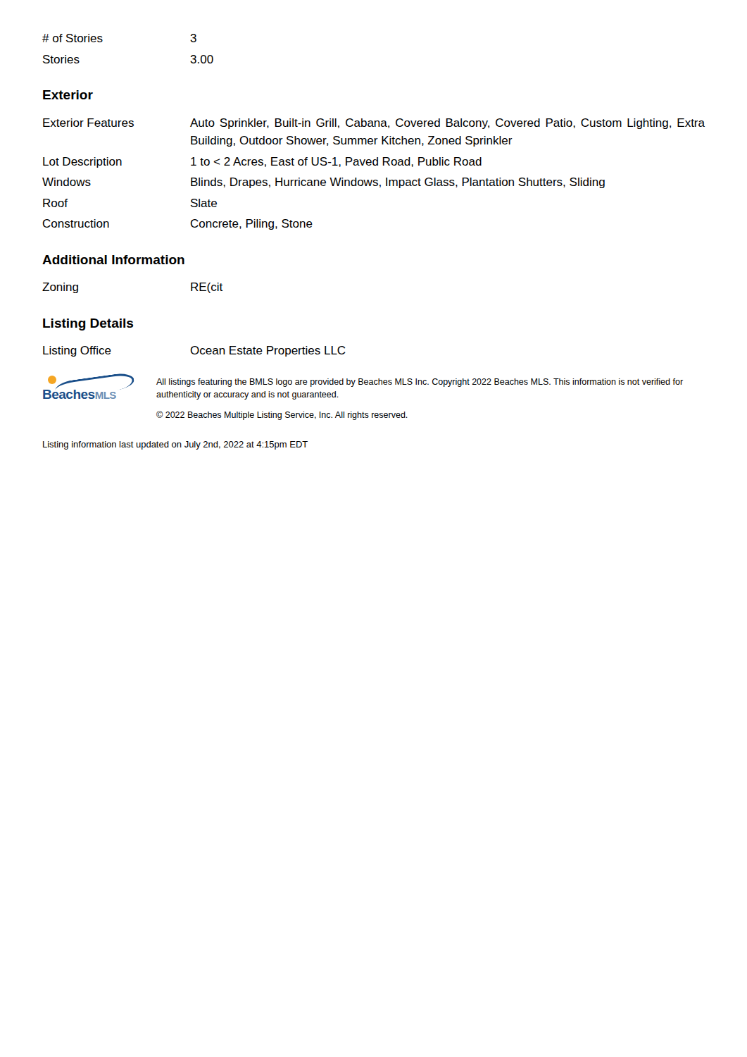| # of Stories | 3 |
| Stories | 3.00 |
Exterior
| Exterior Features | Auto Sprinkler, Built-in Grill, Cabana, Covered Balcony, Covered Patio, Custom Lighting, Extra Building, Outdoor Shower, Summer Kitchen, Zoned Sprinkler |
| Lot Description | 1 to < 2 Acres, East of US-1, Paved Road, Public Road |
| Windows | Blinds, Drapes, Hurricane Windows, Impact Glass, Plantation Shutters, Sliding |
| Roof | Slate |
| Construction | Concrete, Piling, Stone |
Additional Information
| Zoning | RE(cit |
Listing Details
| Listing Office | Ocean Estate Properties LLC |
| Beaches MLS | All listings featuring the BMLS logo are provided by Beaches MLS Inc. Copyright 2022 Beaches MLS. This information is not verified for authenticity or accuracy and is not guaranteed. © 2022 Beaches Multiple Listing Service, Inc. All rights reserved. |
Listing information last updated on July 2nd, 2022 at 4:15pm EDT